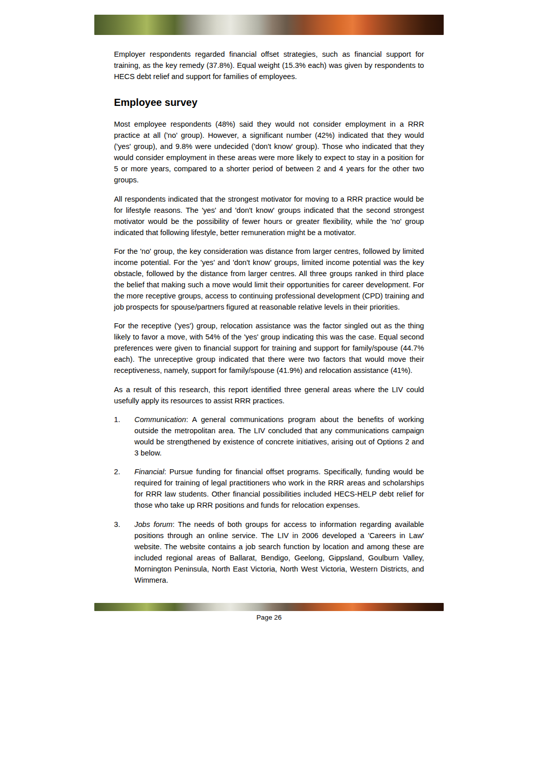Employer respondents regarded financial offset strategies, such as financial support for training, as the key remedy (37.8%). Equal weight (15.3% each) was given by respondents to HECS debt relief and support for families of employees.
Employee survey
Most employee respondents (48%) said they would not consider employment in a RRR practice at all ('no' group). However, a significant number (42%) indicated that they would ('yes' group), and 9.8% were undecided ('don't know' group). Those who indicated that they would consider employment in these areas were more likely to expect to stay in a position for 5 or more years, compared to a shorter period of between 2 and 4 years for the other two groups.
All respondents indicated that the strongest motivator for moving to a RRR practice would be for lifestyle reasons. The 'yes' and 'don't know' groups indicated that the second strongest motivator would be the possibility of fewer hours or greater flexibility, while the 'no' group indicated that following lifestyle, better remuneration might be a motivator.
For the 'no' group, the key consideration was distance from larger centres, followed by limited income potential. For the 'yes' and 'don't know' groups, limited income potential was the key obstacle, followed by the distance from larger centres. All three groups ranked in third place the belief that making such a move would limit their opportunities for career development. For the more receptive groups, access to continuing professional development (CPD) training and job prospects for spouse/partners figured at reasonable relative levels in their priorities.
For the receptive ('yes') group, relocation assistance was the factor singled out as the thing likely to favor a move, with 54% of the 'yes' group indicating this was the case. Equal second preferences were given to financial support for training and support for family/spouse (44.7% each). The unreceptive group indicated that there were two factors that would move their receptiveness, namely, support for family/spouse (41.9%) and relocation assistance (41%).
As a result of this research, this report identified three general areas where the LIV could usefully apply its resources to assist RRR practices.
Communication: A general communications program about the benefits of working outside the metropolitan area. The LIV concluded that any communications campaign would be strengthened by existence of concrete initiatives, arising out of Options 2 and 3 below.
Financial: Pursue funding for financial offset programs. Specifically, funding would be required for training of legal practitioners who work in the RRR areas and scholarships for RRR law students. Other financial possibilities included HECS-HELP debt relief for those who take up RRR positions and funds for relocation expenses.
Jobs forum: The needs of both groups for access to information regarding available positions through an online service. The LIV in 2006 developed a 'Careers in Law' website. The website contains a job search function by location and among these are included regional areas of Ballarat, Bendigo, Geelong, Gippsland, Goulburn Valley, Mornington Peninsula, North East Victoria, North West Victoria, Western Districts, and Wimmera.
Page 26